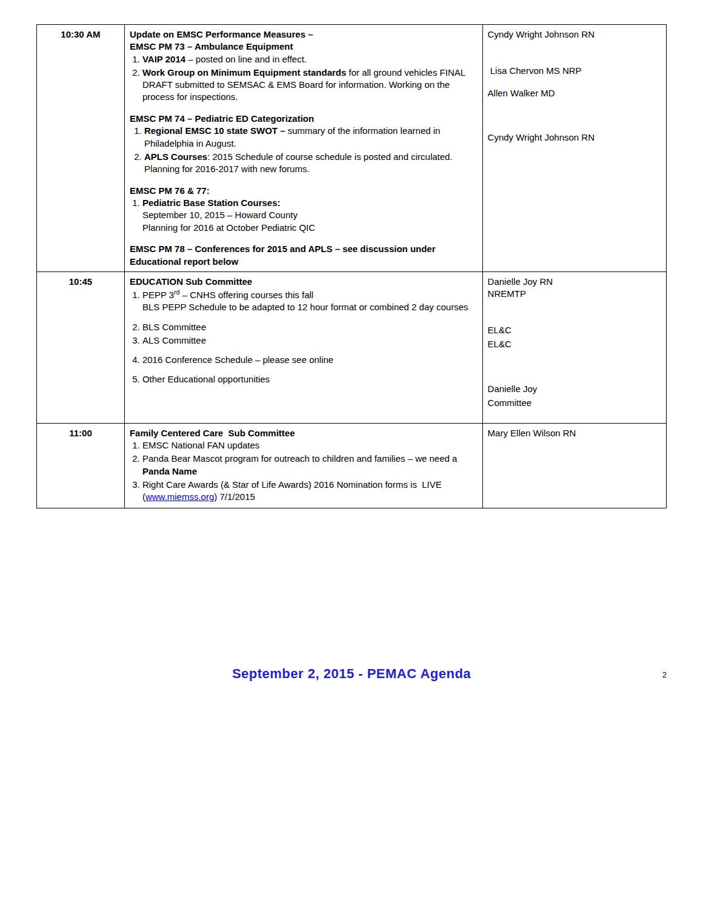| 10:30 AM | Update on EMSC Performance Measures – EMSC PM 73 – Ambulance Equipment VAIP 2014 – posted on line and in effect. Work Group on Minimum Equipment standards for all ground vehicles FINAL DRAFT submitted to SEMSAC & EMS Board for information. Working on the process for inspections. EMSC PM 74 – Pediatric ED Categorization Regional EMSC 10 state SWOT – summary of the information learned in Philadelphia in August. APLS Courses : 2015 Schedule of course schedule is posted and circulated. Planning for 2016-2017 with new forums. EMSC PM 76 & 77: Pediatric Base Station Courses: September 10, 2015 – Howard County Planning for 2016 at October Pediatric QIC EMSC PM 78 – Conferences for 2015 and APLS – see discussion under Educational report below | Cyndy Wright Johnson RN Lisa Chervon MS NRP Allen Walker MD Cyndy Wright Johnson RN |
| 10:45 | EDUCATION Sub Committee PEPP 3 rd – CNHS offering courses this fall BLS PEPP Schedule to be adapted to 12 hour format or combined 2 day courses BLS Committee ALS Committee 2016 Conference Schedule – please see online Other Educational opportunities | Danielle Joy RN NREMTP EL&C EL&C Danielle Joy Committee |
| 11:00 | Family Centered Care Sub Committee EMSC National FAN updates Panda Bear Mascot program for outreach to children and families – we need a Panda Name Right Care Awards (& Star of Life Awards) 2016 Nomination forms is LIVE ( www.miemss.org ) 7/1/2015 | Mary Ellen Wilson RN |
September 2, 2015 - PEMAC Agenda 2